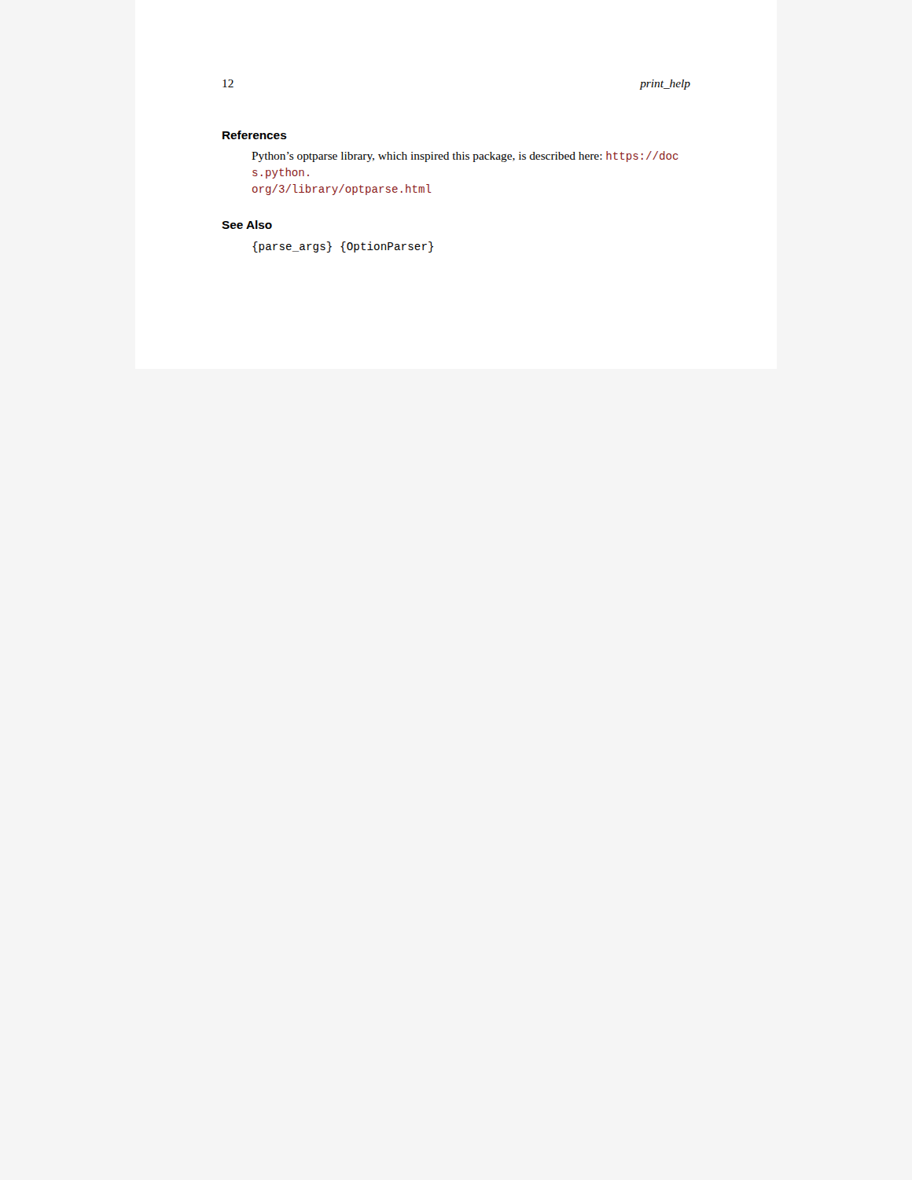12 print_help
References
Python’s optparse library, which inspired this package, is described here: https://docs.python.
org/3/library/optparse.html
See Also
{parse_args} {OptionParser}